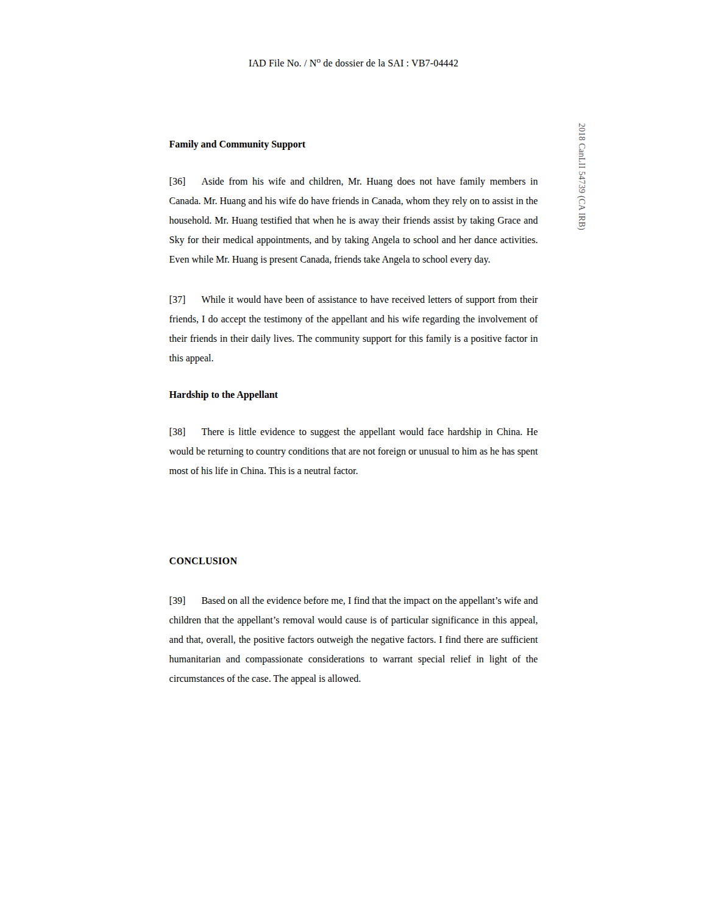IAD File No. / No de dossier de la SAI : VB7-04442
2018 CanLII 54739 (CA IRB)
Family and Community Support
[36] Aside from his wife and children, Mr. Huang does not have family members in Canada. Mr. Huang and his wife do have friends in Canada, whom they rely on to assist in the household. Mr. Huang testified that when he is away their friends assist by taking Grace and Sky for their medical appointments, and by taking Angela to school and her dance activities. Even while Mr. Huang is present Canada, friends take Angela to school every day.
[37] While it would have been of assistance to have received letters of support from their friends, I do accept the testimony of the appellant and his wife regarding the involvement of their friends in their daily lives. The community support for this family is a positive factor in this appeal.
Hardship to the Appellant
[38] There is little evidence to suggest the appellant would face hardship in China. He would be returning to country conditions that are not foreign or unusual to him as he has spent most of his life in China. This is a neutral factor.
CONCLUSION
[39] Based on all the evidence before me, I find that the impact on the appellant’s wife and children that the appellant’s removal would cause is of particular significance in this appeal, and that, overall, the positive factors outweigh the negative factors. I find there are sufficient humanitarian and compassionate considerations to warrant special relief in light of the circumstances of the case. The appeal is allowed.